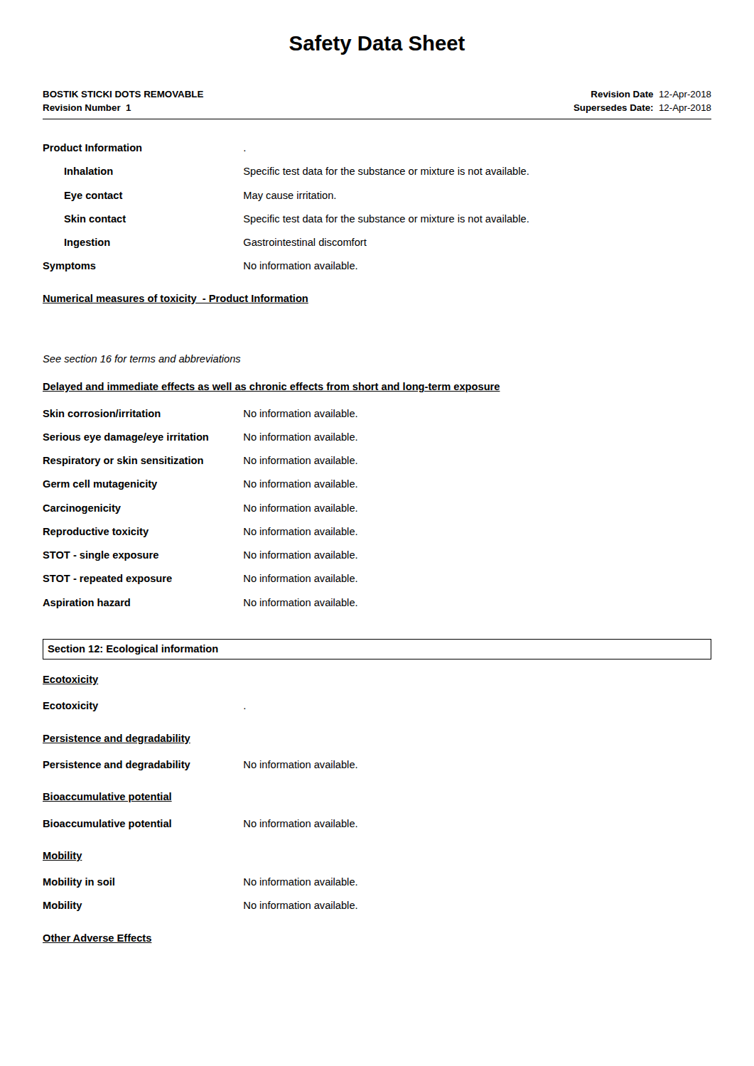Safety Data Sheet
BOSTIK STICKI DOTS REMOVABLE
Revision Number 1
Revision Date 12-Apr-2018
Supersedes Date: 12-Apr-2018
| Product Information | . |
| Inhalation | Specific test data for the substance or mixture is not available. |
| Eye contact | May cause irritation. |
| Skin contact | Specific test data for the substance or mixture is not available. |
| Ingestion | Gastrointestinal discomfort |
| Symptoms | No information available. |
Numerical measures of toxicity - Product Information
See section 16 for terms and abbreviations
Delayed and immediate effects as well as chronic effects from short and long-term exposure
| Skin corrosion/irritation | No information available. |
| Serious eye damage/eye irritation | No information available. |
| Respiratory or skin sensitization | No information available. |
| Germ cell mutagenicity | No information available. |
| Carcinogenicity | No information available. |
| Reproductive toxicity | No information available. |
| STOT - single exposure | No information available. |
| STOT - repeated exposure | No information available. |
| Aspiration hazard | No information available. |
Section 12: Ecological information
Ecotoxicity
| Ecotoxicity | . |
Persistence and degradability
| Persistence and degradability | No information available. |
Bioaccumulative potential
| Bioaccumulative potential | No information available. |
Mobility
| Mobility in soil | No information available. |
| Mobility | No information available. |
Other Adverse Effects